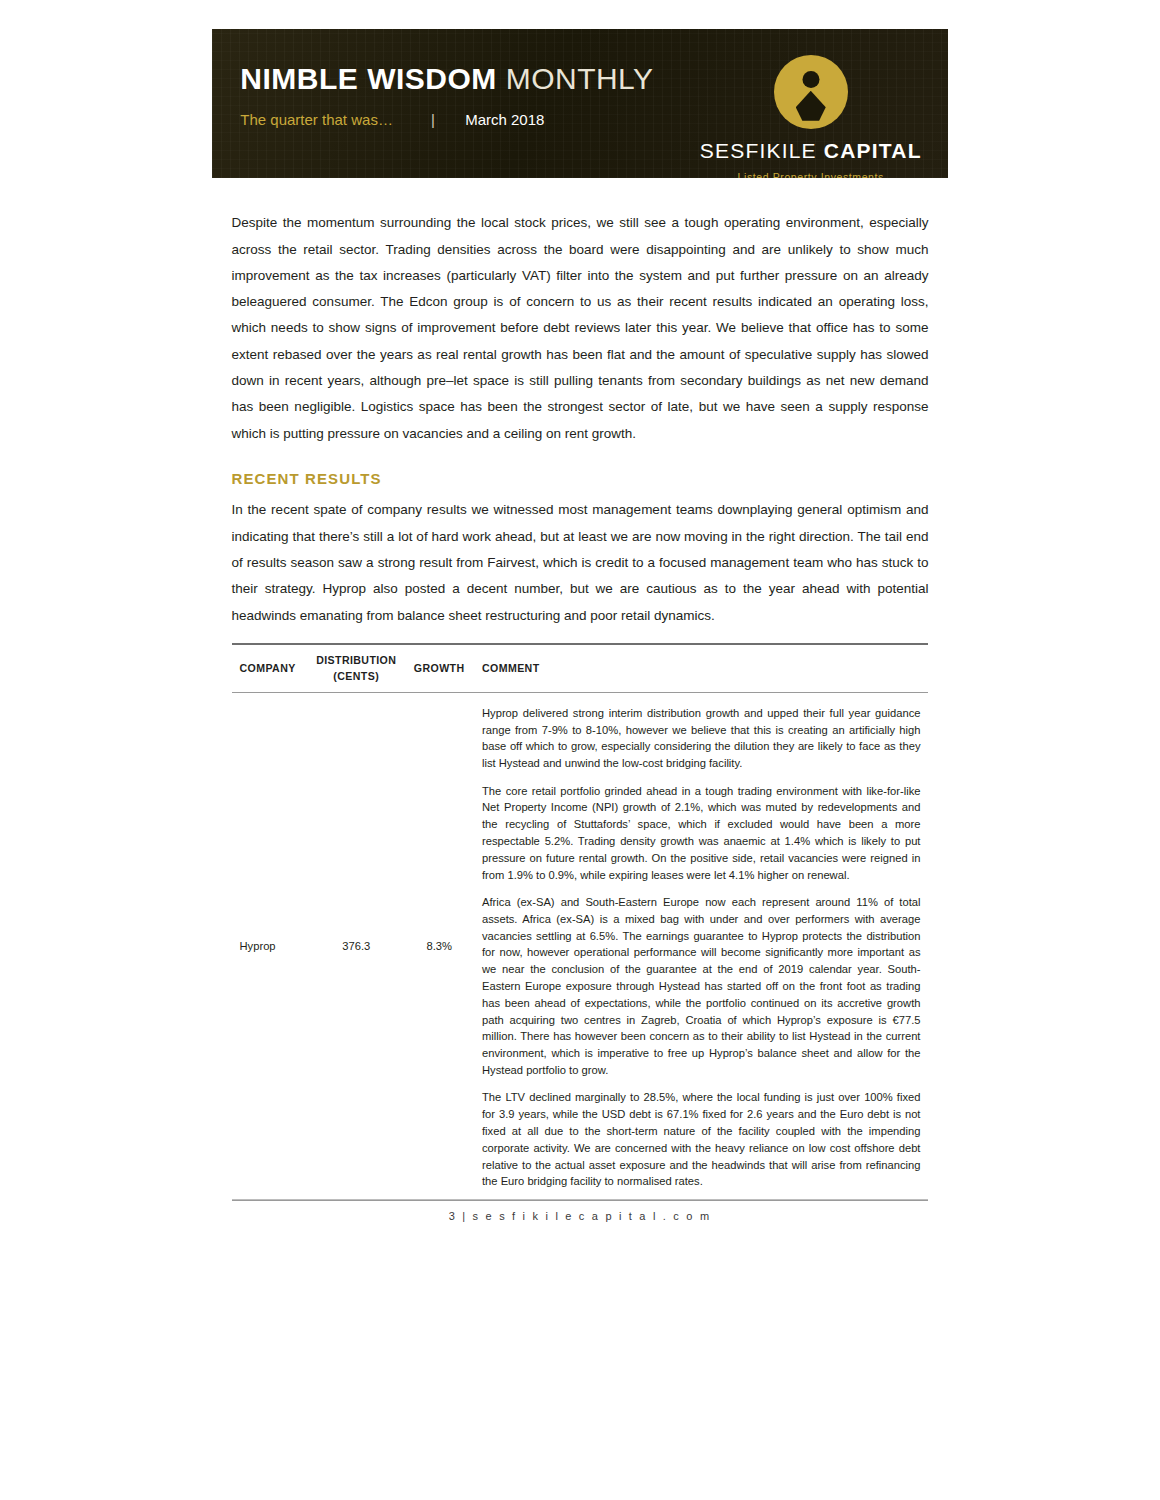NIMBLE WISDOM MONTHLY
The quarter that was… | March 2018
SESFIKILE CAPITAL
Listed Property Investments
Despite the momentum surrounding the local stock prices, we still see a tough operating environment, especially across the retail sector. Trading densities across the board were disappointing and are unlikely to show much improvement as the tax increases (particularly VAT) filter into the system and put further pressure on an already beleaguered consumer. The Edcon group is of concern to us as their recent results indicated an operating loss, which needs to show signs of improvement before debt reviews later this year. We believe that office has to some extent rebased over the years as real rental growth has been flat and the amount of speculative supply has slowed down in recent years, although pre–let space is still pulling tenants from secondary buildings as net new demand has been negligible. Logistics space has been the strongest sector of late, but we have seen a supply response which is putting pressure on vacancies and a ceiling on rent growth.
Recent Results
In the recent spate of company results we witnessed most management teams downplaying general optimism and indicating that there’s still a lot of hard work ahead, but at least we are now moving in the right direction. The tail end of results season saw a strong result from Fairvest, which is credit to a focused management team who has stuck to their strategy. Hyprop also posted a decent number, but we are cautious as to the year ahead with potential headwinds emanating from balance sheet restructuring and poor retail dynamics.
| COMPANY | DISTRIBUTION (CENTS) | GROWTH | COMMENT |
| --- | --- | --- | --- |
| Hyprop | 376.3 | 8.3% | Hyprop delivered strong interim distribution growth and upped their full year guidance range from 7-9% to 8-10%, however we believe that this is creating an artificially high base off which to grow, especially considering the dilution they are likely to face as they list Hystead and unwind the low-cost bridging facility. The core retail portfolio grinded ahead in a tough trading environment with like-for-like Net Property Income (NPI) growth of 2.1%, which was muted by redevelopments and the recycling of Stuttafords’ space, which if excluded would have been a more respectable 5.2%. Trading density growth was anaemic at 1.4% which is likely to put pressure on future rental growth. On the positive side, retail vacancies were reigned in from 1.9% to 0.9%, while expiring leases were let 4.1% higher on renewal. Africa (ex-SA) and South-Eastern Europe now each represent around 11% of total assets. Africa (ex-SA) is a mixed bag with under and over performers with average vacancies settling at 6.5%. The earnings guarantee to Hyprop protects the distribution for now, however operational performance will become significantly more important as we near the conclusion of the guarantee at the end of 2019 calendar year. South-Eastern Europe exposure through Hystead has started off on the front foot as trading has been ahead of expectations, while the portfolio continued on its accretive growth path acquiring two centres in Zagreb, Croatia of which Hyprop’s exposure is €77.5 million. There has however been concern as to their ability to list Hystead in the current environment, which is imperative to free up Hyprop’s balance sheet and allow for the Hystead portfolio to grow. The LTV declined marginally to 28.5%, where the local funding is just over 100% fixed for 3.9 years, while the USD debt is 67.1% fixed for 2.6 years and the Euro debt is not fixed at all due to the short-term nature of the facility coupled with the impending corporate activity. We are concerned with the heavy reliance on low cost offshore debt relative to the actual asset exposure and the headwinds that will arise from refinancing the Euro bridging facility to normalised rates. |
3 | s e s f i k i l e c a p i t a l . c o m